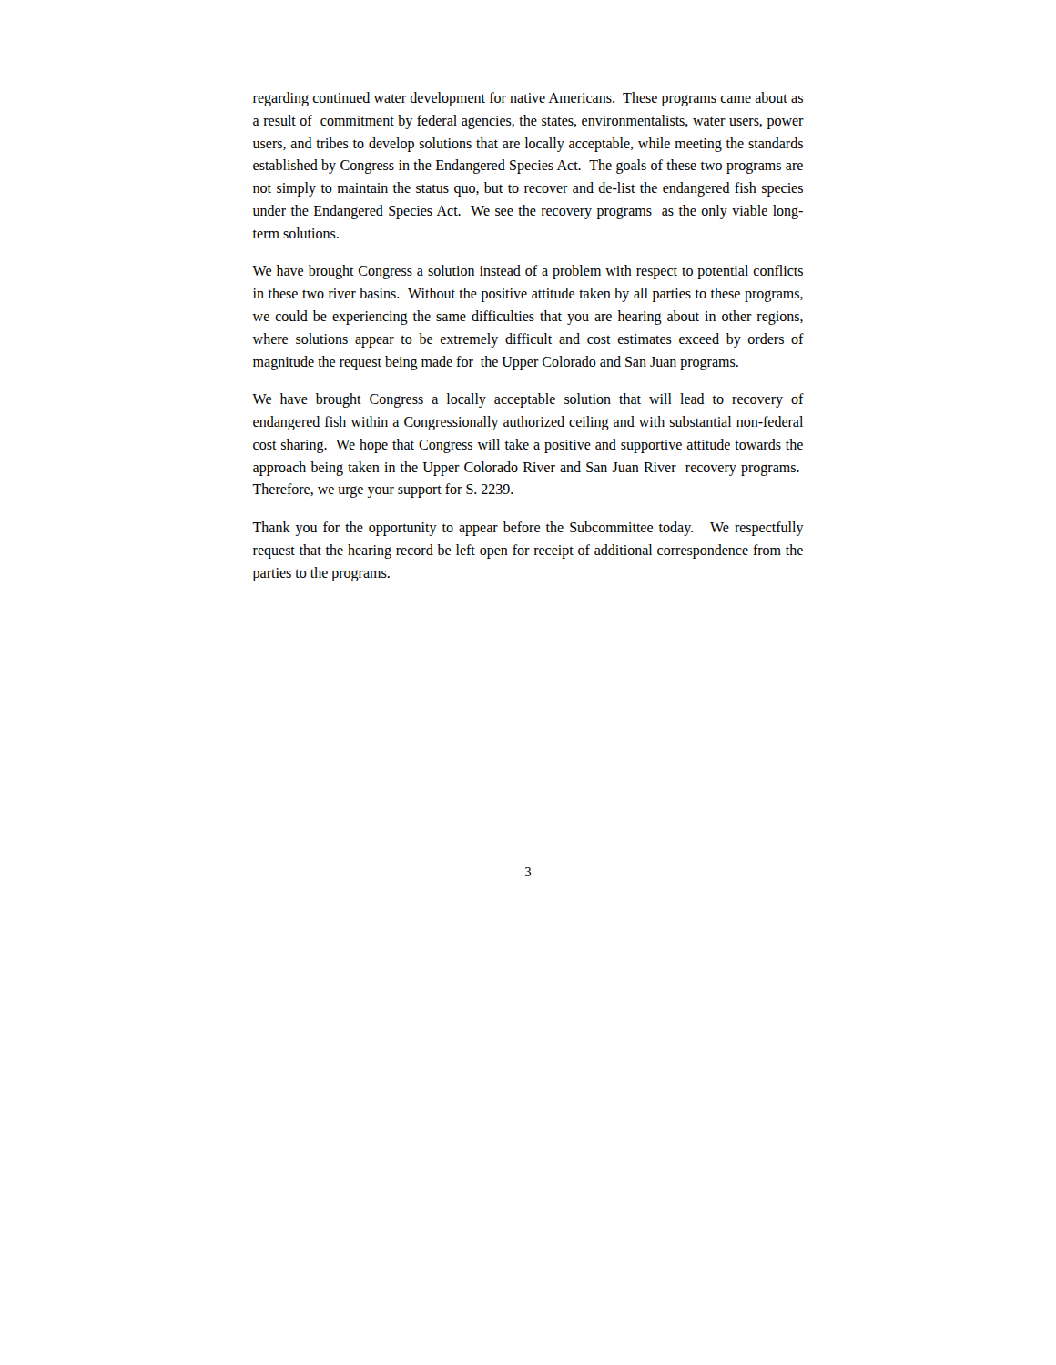regarding continued water development for native Americans. These programs came about as a result of commitment by federal agencies, the states, environmentalists, water users, power users, and tribes to develop solutions that are locally acceptable, while meeting the standards established by Congress in the Endangered Species Act. The goals of these two programs are not simply to maintain the status quo, but to recover and de-list the endangered fish species under the Endangered Species Act. We see the recovery programs as the only viable long-term solutions.
We have brought Congress a solution instead of a problem with respect to potential conflicts in these two river basins. Without the positive attitude taken by all parties to these programs, we could be experiencing the same difficulties that you are hearing about in other regions, where solutions appear to be extremely difficult and cost estimates exceed by orders of magnitude the request being made for the Upper Colorado and San Juan programs.
We have brought Congress a locally acceptable solution that will lead to recovery of endangered fish within a Congressionally authorized ceiling and with substantial non-federal cost sharing. We hope that Congress will take a positive and supportive attitude towards the approach being taken in the Upper Colorado River and San Juan River recovery programs. Therefore, we urge your support for S. 2239.
Thank you for the opportunity to appear before the Subcommittee today. We respectfully request that the hearing record be left open for receipt of additional correspondence from the parties to the programs.
3